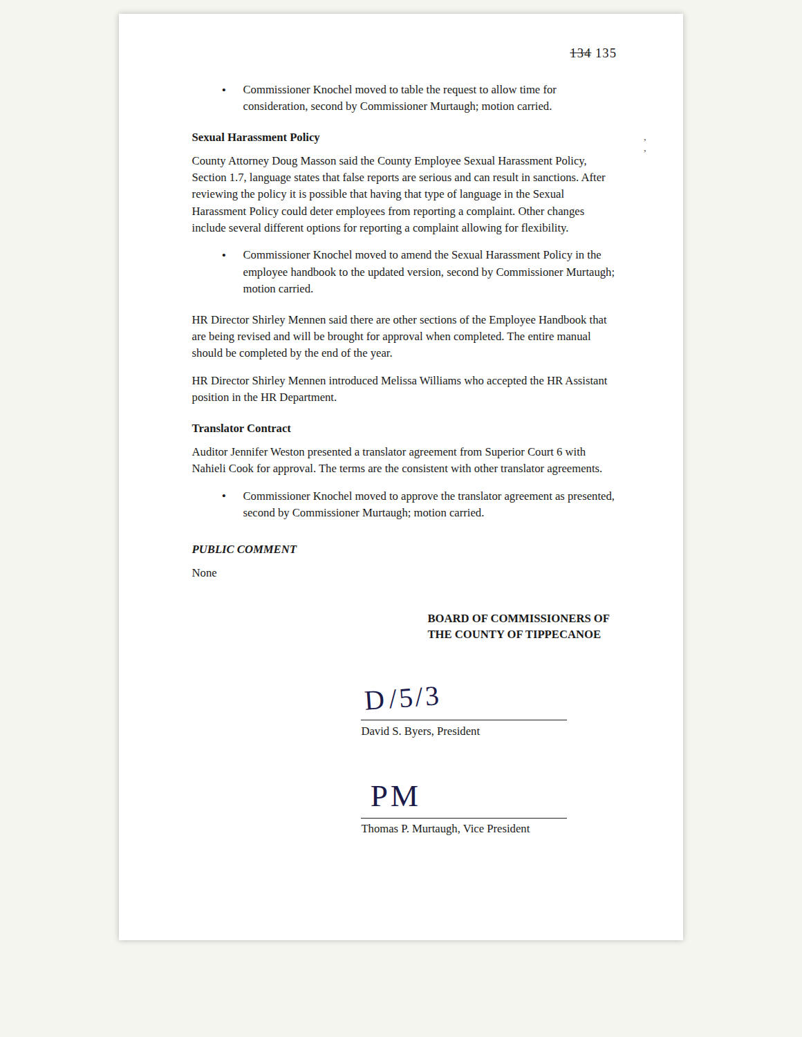134 135
’
’
Commissioner Knochel moved to table the request to allow time for consideration, second by Commissioner Murtaugh; motion carried.
Sexual Harassment Policy
County Attorney Doug Masson said the County Employee Sexual Harassment Policy, Section 1.7, language states that false reports are serious and can result in sanctions. After reviewing the policy it is possible that having that type of language in the Sexual Harassment Policy could deter employees from reporting a complaint. Other changes include several different options for reporting a complaint allowing for flexibility.
Commissioner Knochel moved to amend the Sexual Harassment Policy in the employee handbook to the updated version, second by Commissioner Murtaugh; motion carried.
HR Director Shirley Mennen said there are other sections of the Employee Handbook that are being revised and will be brought for approval when completed. The entire manual should be completed by the end of the year.
HR Director Shirley Mennen introduced Melissa Williams who accepted the HR Assistant position in the HR Department.
Translator Contract
Auditor Jennifer Weston presented a translator agreement from Superior Court 6 with Nahieli Cook for approval. The terms are the consistent with other translator agreements.
Commissioner Knochel moved to approve the translator agreement as presented, second by Commissioner Murtaugh; motion carried.
PUBLIC COMMENT
None
BOARD OF COMMISSIONERS OF
THE COUNTY OF TIPPECANOE
D  / 5 / 3
David S. Byers, President
 P M   
Thomas P. Murtaugh, Vice President